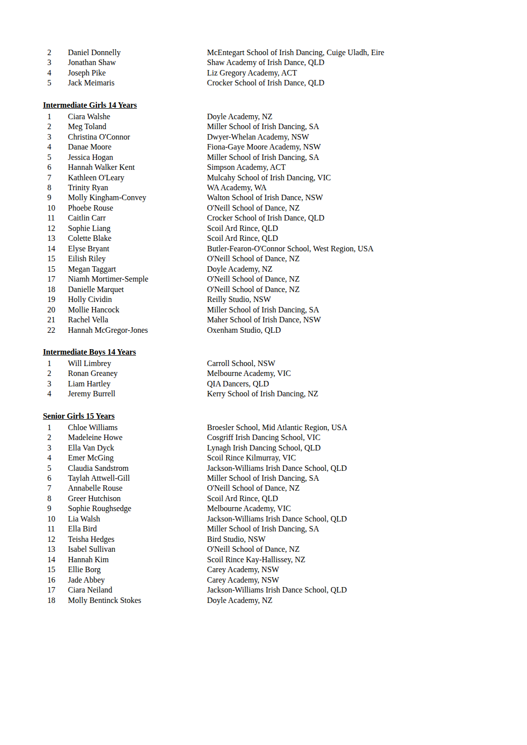| 2 | Daniel Donnelly | McEntegart School of Irish Dancing, Cuige Uladh, Eire |
| 3 | Jonathan Shaw | Shaw Academy of Irish Dance, QLD |
| 4 | Joseph Pike | Liz Gregory Academy, ACT |
| 5 | Jack Meimaris | Crocker School of Irish Dance, QLD |
Intermediate Girls 14 Years
| 1 | Ciara Walshe | Doyle Academy, NZ |
| 2 | Meg Toland | Miller School of Irish Dancing, SA |
| 3 | Christina O'Connor | Dwyer-Whelan Academy, NSW |
| 4 | Danae Moore | Fiona-Gaye Moore Academy, NSW |
| 5 | Jessica Hogan | Miller School of Irish Dancing, SA |
| 6 | Hannah Walker Kent | Simpson Academy, ACT |
| 7 | Kathleen O'Leary | Mulcahy School of Irish Dancing, VIC |
| 8 | Trinity Ryan | WA Academy, WA |
| 9 | Molly Kingham-Convey | Walton School of Irish Dance, NSW |
| 10 | Phoebe Rouse | O'Neill School of Dance, NZ |
| 11 | Caitlin Carr | Crocker School of Irish Dance, QLD |
| 12 | Sophie Liang | Scoil Ard Rince, QLD |
| 13 | Colette Blake | Scoil Ard Rince, QLD |
| 14 | Elyse Bryant | Butler-Fearon-O'Connor School, West Region, USA |
| 15 | Eilish Riley | O'Neill School of Dance, NZ |
| 15 | Megan Taggart | Doyle Academy, NZ |
| 17 | Niamh Mortimer-Semple | O'Neill School of Dance, NZ |
| 18 | Danielle Marquet | O'Neill School of Dance, NZ |
| 19 | Holly Cividin | Reilly Studio, NSW |
| 20 | Mollie Hancock | Miller School of Irish Dancing, SA |
| 21 | Rachel Vella | Maher School of Irish Dance, NSW |
| 22 | Hannah McGregor-Jones | Oxenham Studio, QLD |
Intermediate Boys 14 Years
| 1 | Will Limbrey | Carroll School, NSW |
| 2 | Ronan Greaney | Melbourne Academy, VIC |
| 3 | Liam Hartley | QIA Dancers, QLD |
| 4 | Jeremy Burrell | Kerry School of Irish Dancing, NZ |
Senior Girls 15 Years
| 1 | Chloe Williams | Broesler School, Mid Atlantic Region, USA |
| 2 | Madeleine Howe | Cosgriff Irish Dancing School, VIC |
| 3 | Ella Van Dyck | Lynagh Irish Dancing School, QLD |
| 4 | Emer McGing | Scoil Rince Kilmurray, VIC |
| 5 | Claudia Sandstrom | Jackson-Williams Irish Dance School, QLD |
| 6 | Taylah Attwell-Gill | Miller School of Irish Dancing, SA |
| 7 | Annabelle Rouse | O'Neill School of Dance, NZ |
| 8 | Greer Hutchison | Scoil Ard Rince, QLD |
| 9 | Sophie Roughsedge | Melbourne Academy, VIC |
| 10 | Lia Walsh | Jackson-Williams Irish Dance School, QLD |
| 11 | Ella Bird | Miller School of Irish Dancing, SA |
| 12 | Teisha Hedges | Bird Studio, NSW |
| 13 | Isabel Sullivan | O'Neill School of Dance, NZ |
| 14 | Hannah Kim | Scoil Rince Kay-Hallissey, NZ |
| 15 | Ellie Borg | Carey Academy, NSW |
| 16 | Jade Abbey | Carey Academy, NSW |
| 17 | Ciara Neiland | Jackson-Williams Irish Dance School, QLD |
| 18 | Molly Bentinck Stokes | Doyle Academy, NZ |